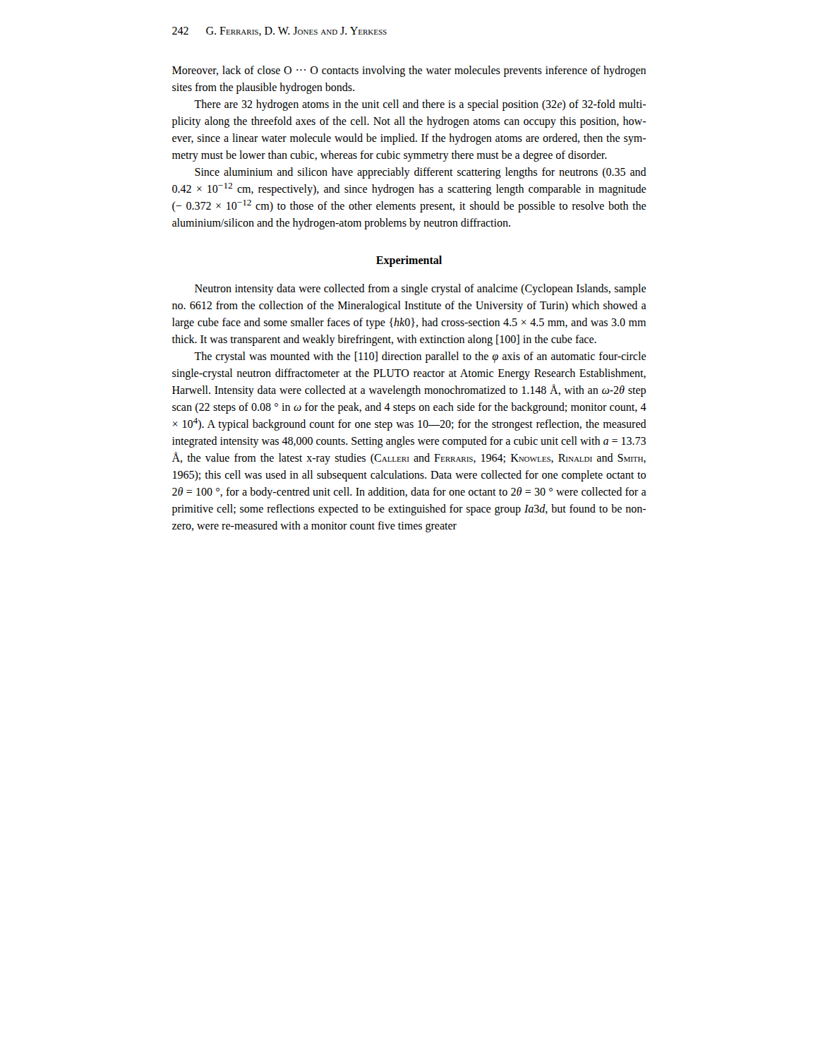242 G. Ferraris, D. W. Jones and J. Yerkess
Moreover, lack of close O ··· O contacts involving the water molecules prevents inference of hydrogen sites from the plausible hydrogen bonds.
There are 32 hydrogen atoms in the unit cell and there is a special position (32e) of 32-fold multiplicity along the threefold axes of the cell. Not all the hydrogen atoms can occupy this position, however, since a linear water molecule would be implied. If the hydrogen atoms are ordered, then the symmetry must be lower than cubic, whereas for cubic symmetry there must be a degree of disorder.
Since aluminium and silicon have appreciably different scattering lengths for neutrons (0.35 and 0.42 × 10−12 cm, respectively), and since hydrogen has a scattering length comparable in magnitude (− 0.372 × 10−12 cm) to those of the other elements present, it should be possible to resolve both the aluminium/silicon and the hydrogen-atom problems by neutron diffraction.
Experimental
Neutron intensity data were collected from a single crystal of analcime (Cyclopean Islands, sample no. 6612 from the collection of the Mineralogical Institute of the University of Turin) which showed a large cube face and some smaller faces of type {hk0}, had cross-section 4.5 × 4.5 mm, and was 3.0 mm thick. It was transparent and weakly birefringent, with extinction along [100] in the cube face.
The crystal was mounted with the [110] direction parallel to the φ axis of an automatic four-circle single-crystal neutron diffractometer at the PLUTO reactor at Atomic Energy Research Establishment, Harwell. Intensity data were collected at a wavelength monochromatized to 1.148 Å, with an ω-2θ step scan (22 steps of 0.08 ° in ω for the peak, and 4 steps on each side for the background; monitor count, 4 × 104). A typical background count for one step was 10—20; for the strongest reflection, the measured integrated intensity was 48,000 counts. Setting angles were computed for a cubic unit cell with a = 13.73 Å, the value from the latest x-ray studies (Calleri and Ferraris, 1964; Knowles, Rinaldi and Smith, 1965); this cell was used in all subsequent calculations. Data were collected for one complete octant to 2θ = 100 °, for a body-centred unit cell. In addition, data for one octant to 2θ = 30 ° were collected for a primitive cell; some reflections expected to be extinguished for space group Ia3d, but found to be non-zero, were re-measured with a monitor count five times greater